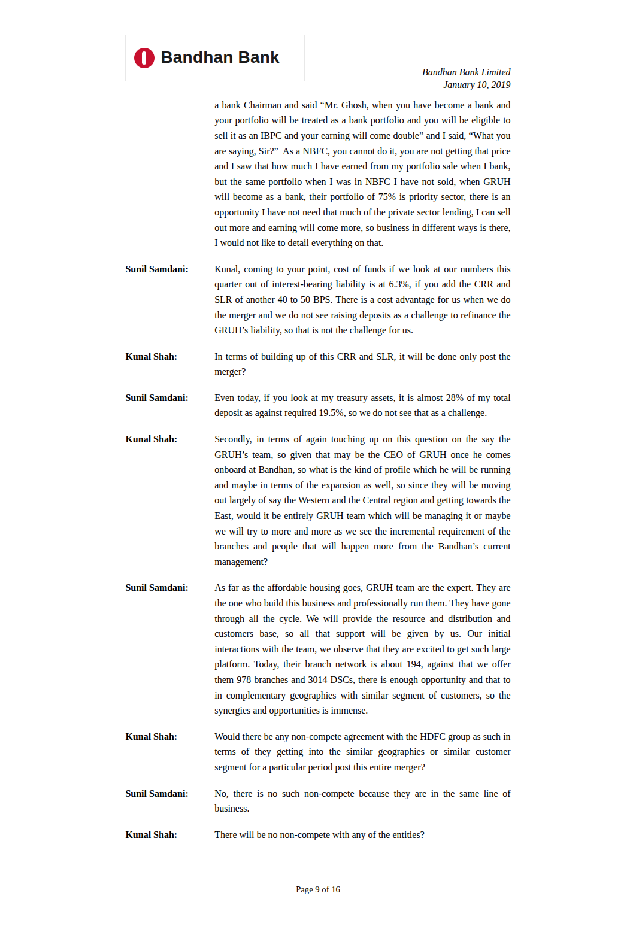Bandhan Bank
Bandhan Bank Limited
January 10, 2019
| | a bank Chairman and said “Mr. Ghosh, when you have become a bank and your portfolio will be treated as a bank portfolio and you will be eligible to sell it as an IBPC and your earning will come double” and I said, “What you are saying, Sir?” As a NBFC, you cannot do it, you are not getting that price and I saw that how much I have earned from my portfolio sale when I bank, but the same portfolio when I was in NBFC I have not sold, when GRUH will become as a bank, their portfolio of 75% is priority sector, there is an opportunity I have not need that much of the private sector lending, I can sell out more and earning will come more, so business in different ways is there, I would not like to detail everything on that. |
| Sunil Samdani: | Kunal, coming to your point, cost of funds if we look at our numbers this quarter out of interest-bearing liability is at 6.3%, if you add the CRR and SLR of another 40 to 50 BPS. There is a cost advantage for us when we do the merger and we do not see raising deposits as a challenge to refinance the GRUH’s liability, so that is not the challenge for us. |
| Kunal Shah: | In terms of building up of this CRR and SLR, it will be done only post the merger? |
| Sunil Samdani: | Even today, if you look at my treasury assets, it is almost 28% of my total deposit as against required 19.5%, so we do not see that as a challenge. |
| Kunal Shah: | Secondly, in terms of again touching up on this question on the say the GRUH’s team, so given that may be the CEO of GRUH once he comes onboard at Bandhan, so what is the kind of profile which he will be running and maybe in terms of the expansion as well, so since they will be moving out largely of say the Western and the Central region and getting towards the East, would it be entirely GRUH team which will be managing it or maybe we will try to more and more as we see the incremental requirement of the branches and people that will happen more from the Bandhan’s current management? |
| Sunil Samdani: | As far as the affordable housing goes, GRUH team are the expert. They are the one who build this business and professionally run them. They have gone through all the cycle. We will provide the resource and distribution and customers base, so all that support will be given by us. Our initial interactions with the team, we observe that they are excited to get such large platform. Today, their branch network is about 194, against that we offer them 978 branches and 3014 DSCs, there is enough opportunity and that to in complementary geographies with similar segment of customers, so the synergies and opportunities is immense. |
| Kunal Shah: | Would there be any non-compete agreement with the HDFC group as such in terms of they getting into the similar geographies or similar customer segment for a particular period post this entire merger? |
| Sunil Samdani: | No, there is no such non-compete because they are in the same line of business. |
| Kunal Shah: | There will be no non-compete with any of the entities? |
Page 9 of 16